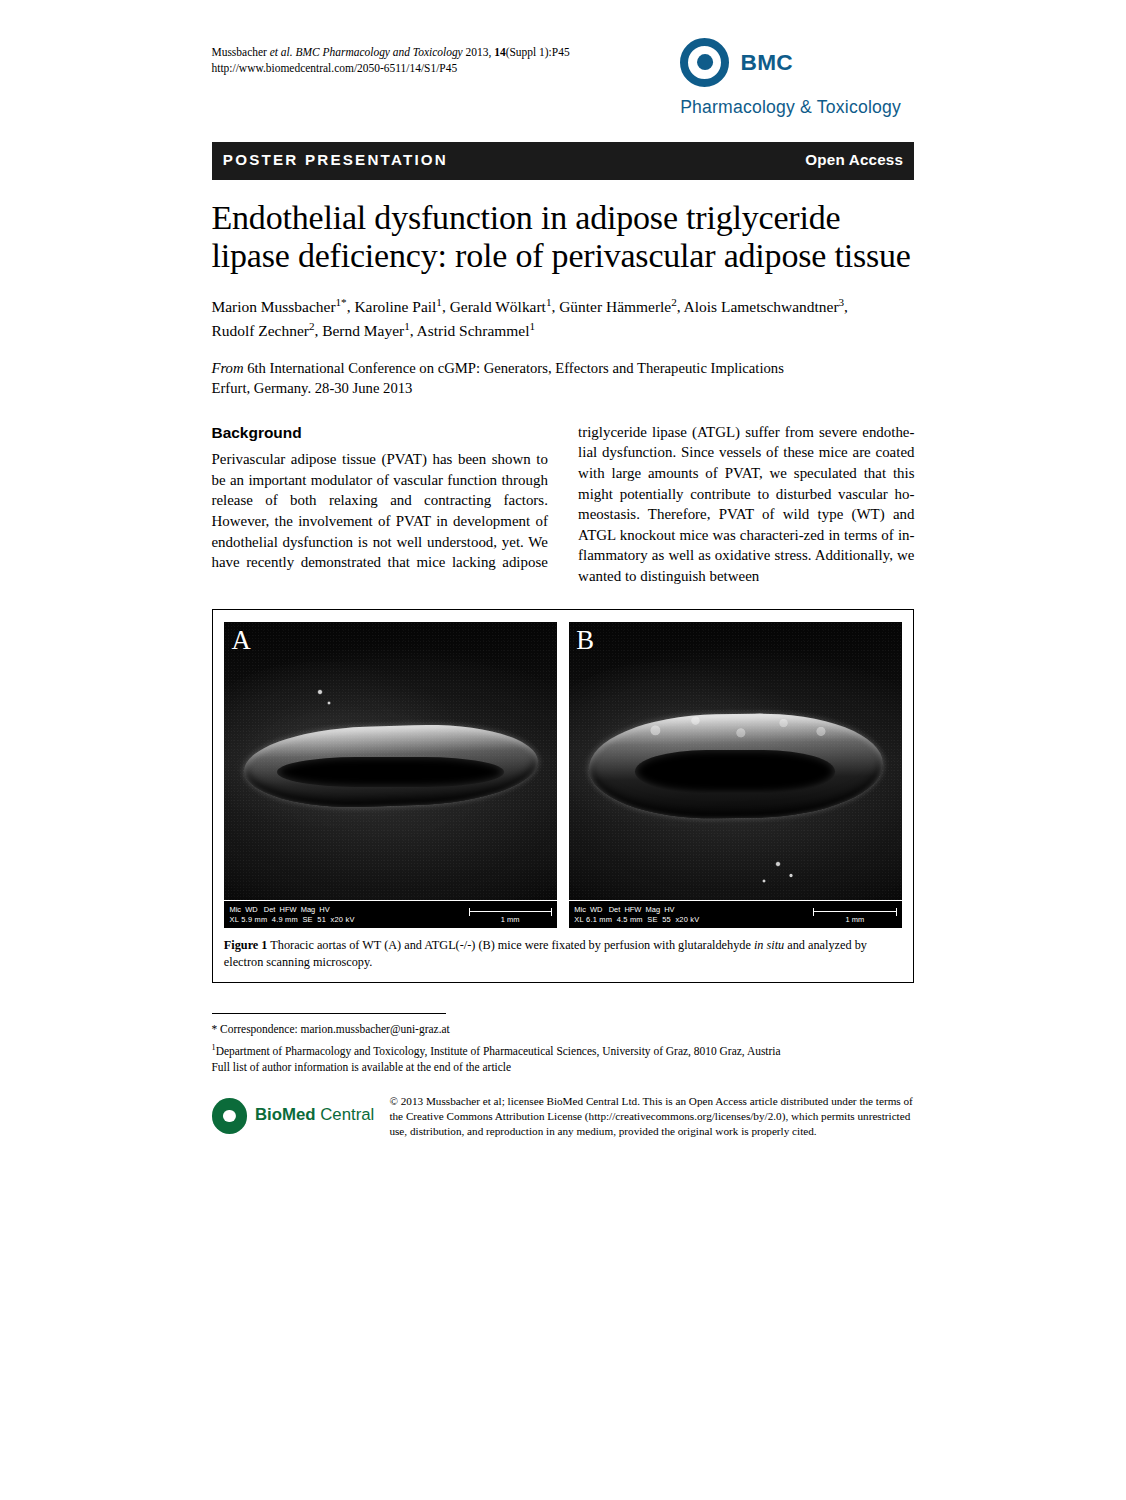Mussbacher et al. BMC Pharmacology and Toxicology 2013, 14(Suppl 1):P45 http://www.biomedcentral.com/2050-6511/14/S1/P45
BMC
Pharmacology & Toxicology
Poster presentation
Open Access
Endothelial dysfunction in adipose triglyceride lipase deficiency: role of perivascular adipose tissue
Marion Mussbacher1*, Karoline Pail1, Gerald Wölkart1, Günter Hämmerle2, Alois Lametschwandtner3,
Rudolf Zechner2, Bernd Mayer1, Astrid Schrammel1
From 6th International Conference on cGMP: Generators, Effectors and Therapeutic Implications
Erfurt, Germany. 28-30 June 2013
Background
Perivascular adipose tissue (PVAT) has been shown to be an important modulator of vascular function through release of both relaxing and contracting factors. However, the involvement of PVAT in development of endothelial dysfunction is not well understood, yet. We have recently demonstrated that mice lacking adipose triglyceride lipase (ATGL) suffer from severe endothelial dysfunction. Since vessels of these mice are coated with large amounts of PVAT, we speculated that this might potentially contribute to disturbed vascular homeostasis. Therefore, PVAT of wild type (WT) and ATGL knockout mice was characteri-zed in terms of inflammatory as well as oxidative stress. Additionally, we wanted to distinguish between
A
Mic WD Det HFW Mag HV
XL 5.9 mm 4.9 mm SE 51 x20 kV
1 mm
B
Mic WD Det HFW Mag HV
XL 6.1 mm 4.5 mm SE 55 x20 kV
1 mm
Figure 1 Thoracic aortas of WT (A) and ATGL(-/-) (B) mice were fixated by perfusion with glutaraldehyde in situ and analyzed by electron scanning microscopy.
* Correspondence: marion.mussbacher@uni-graz.at
1Department of Pharmacology and Toxicology, Institute of Pharmaceutical Sciences, University of Graz, 8010 Graz, Austria
Full list of author information is available at the end of the article
BioMed Central
© 2013 Mussbacher et al; licensee BioMed Central Ltd. This is an Open Access article distributed under the terms of the Creative Commons Attribution License (http://creativecommons.org/licenses/by/2.0), which permits unrestricted use, distribution, and reproduction in any medium, provided the original work is properly cited.